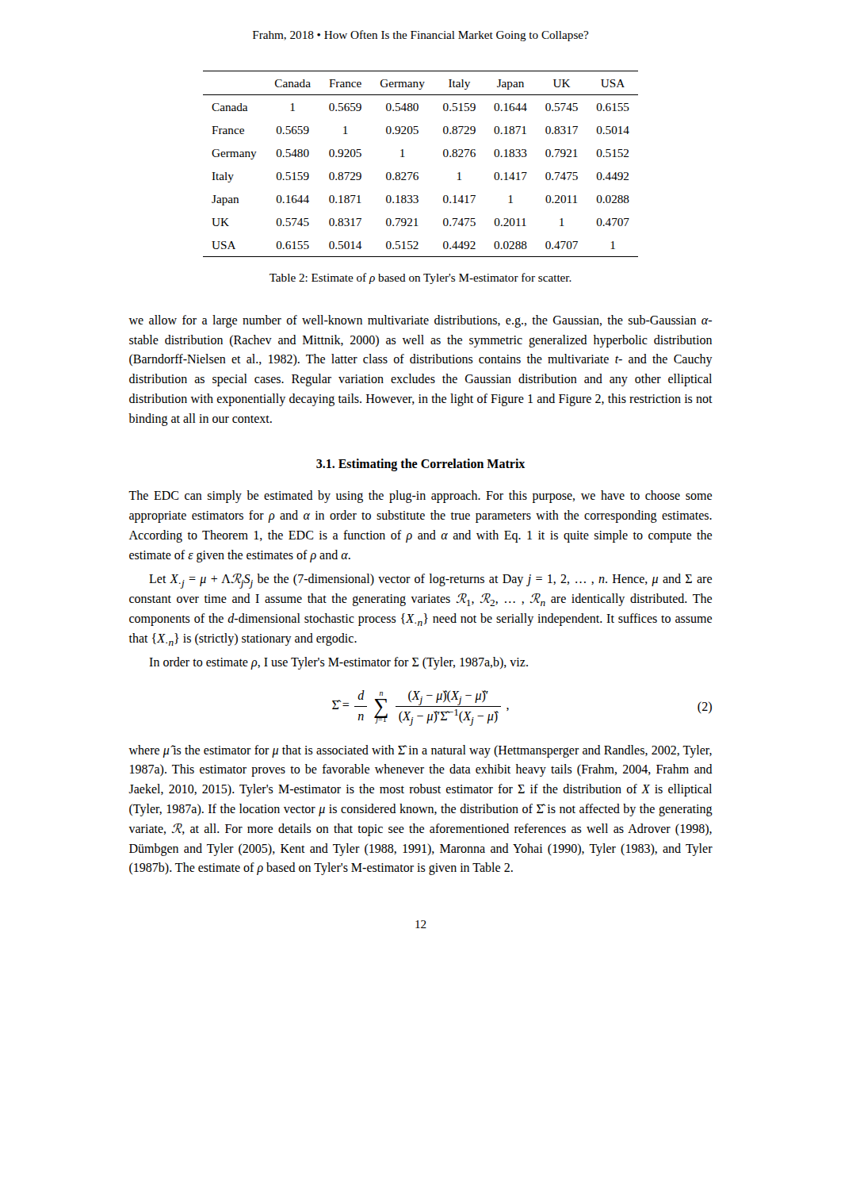Frahm, 2018 • How Often Is the Financial Market Going to Collapse?
| | Canada | France | Germany | Italy | Japan | UK | USA |
| --- | --- | --- | --- | --- | --- | --- | --- |
| Canada | 1 | 0.5659 | 0.5480 | 0.5159 | 0.1644 | 0.5745 | 0.6155 |
| France | 0.5659 | 1 | 0.9205 | 0.8729 | 0.1871 | 0.8317 | 0.5014 |
| Germany | 0.5480 | 0.9205 | 1 | 0.8276 | 0.1833 | 0.7921 | 0.5152 |
| Italy | 0.5159 | 0.8729 | 0.8276 | 1 | 0.1417 | 0.7475 | 0.4492 |
| Japan | 0.1644 | 0.1871 | 0.1833 | 0.1417 | 1 | 0.2011 | 0.0288 |
| UK | 0.5745 | 0.8317 | 0.7921 | 0.7475 | 0.2011 | 1 | 0.4707 |
| USA | 0.6155 | 0.5014 | 0.5152 | 0.4492 | 0.0288 | 0.4707 | 1 |
Table 2: Estimate of ρ based on Tyler's M-estimator for scatter.
we allow for a large number of well-known multivariate distributions, e.g., the Gaussian, the sub-Gaussian α-stable distribution (Rachev and Mittnik, 2000) as well as the symmetric generalized hyperbolic distribution (Barndorff-Nielsen et al., 1982). The latter class of distributions contains the multivariate t- and the Cauchy distribution as special cases. Regular variation excludes the Gaussian distribution and any other elliptical distribution with exponentially decaying tails. However, in the light of Figure 1 and Figure 2, this restriction is not binding at all in our context.
3.1. Estimating the Correlation Matrix
The EDC can simply be estimated by using the plug-in approach. For this purpose, we have to choose some appropriate estimators for ρ and α in order to substitute the true parameters with the corresponding estimates. According to Theorem 1, the EDC is a function of ρ and α and with Eq. 1 it is quite simple to compute the estimate of ε given the estimates of ρ and α.
Let X·j = μ + ΛℛjSj be the (7-dimensional) vector of log-returns at Day j = 1, 2, … , n. Hence, μ and Σ are constant over time and I assume that the generating variates ℛ1, ℛ2, … , ℛn are identically distributed. The components of the d-dimensional stochastic process {X·n} need not be serially independent. It suffices to assume that {X·n} is (strictly) stationary and ergodic.
In order to estimate ρ, I use Tyler's M-estimator for Σ (Tyler, 1987a,b), viz.
Σ̂ = dn n∑j=1 (Xj − μ̂)(Xj − μ̂)′ (Xj − μ̂)′Σ̂−1(Xj − μ̂) , (2)
where μ̂ is the estimator for μ that is associated with Σ̂ in a natural way (Hettmansperger and Randles, 2002, Tyler, 1987a). This estimator proves to be favorable whenever the data exhibit heavy tails (Frahm, 2004, Frahm and Jaekel, 2010, 2015). Tyler's M-estimator is the most robust estimator for Σ if the distribution of X is elliptical (Tyler, 1987a). If the location vector μ is considered known, the distribution of Σ̂ is not affected by the generating variate, ℛ, at all. For more details on that topic see the aforementioned references as well as Adrover (1998), Dümbgen and Tyler (2005), Kent and Tyler (1988, 1991), Maronna and Yohai (1990), Tyler (1983), and Tyler (1987b). The estimate of ρ based on Tyler's M-estimator is given in Table 2.
12